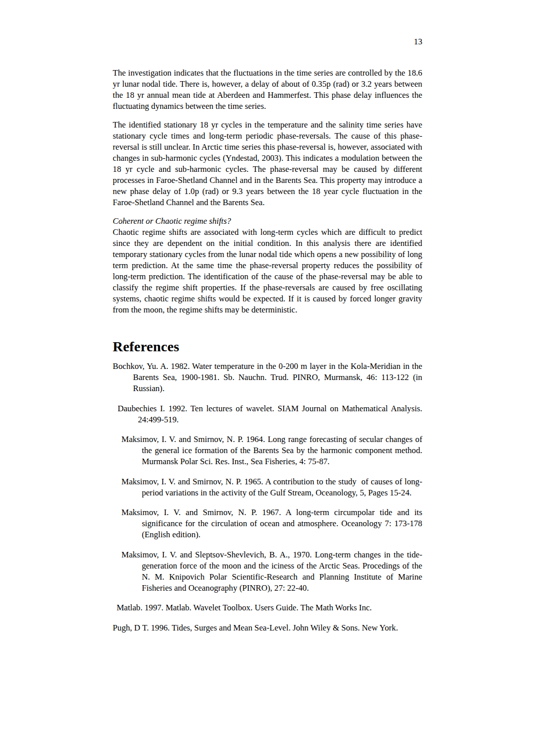13
The investigation indicates that the fluctuations in the time series are controlled by the 18.6 yr lunar nodal tide. There is, however, a delay of about of 0.35p (rad) or 3.2 years between the 18 yr annual mean tide at Aberdeen and Hammerfest. This phase delay influences the fluctuating dynamics between the time series.
The identified stationary 18 yr cycles in the temperature and the salinity time series have stationary cycle times and long-term periodic phase-reversals. The cause of this phase-reversal is still unclear. In Arctic time series this phase-reversal is, however, associated with changes in sub-harmonic cycles (Yndestad, 2003). This indicates a modulation between the 18 yr cycle and sub-harmonic cycles. The phase-reversal may be caused by different processes in Faroe-Shetland Channel and in the Barents Sea. This property may introduce a new phase delay of 1.0p (rad) or 9.3 years between the 18 year cycle fluctuation in the Faroe-Shetland Channel and the Barents Sea.
Coherent or Chaotic regime shifts?
Chaotic regime shifts are associated with long-term cycles which are difficult to predict since they are dependent on the initial condition. In this analysis there are identified temporary stationary cycles from the lunar nodal tide which opens a new possibility of long term prediction. At the same time the phase-reversal property reduces the possibility of long-term prediction. The identification of the cause of the phase-reversal may be able to classify the regime shift properties. If the phase-reversals are caused by free oscillating systems, chaotic regime shifts would be expected. If it is caused by forced longer gravity from the moon, the regime shifts may be deterministic.
References
Bochkov, Yu. A. 1982. Water temperature in the 0-200 m layer in the Kola-Meridian in the Barents Sea, 1900-1981. Sb. Nauchn. Trud. PINRO, Murmansk, 46: 113-122 (in Russian).
Daubechies I. 1992. Ten lectures of wavelet. SIAM Journal on Mathematical Analysis. 24:499-519.
Maksimov, I. V. and Smirnov, N. P. 1964. Long range forecasting of secular changes of the general ice formation of the Barents Sea by the harmonic component method. Murmansk Polar Sci. Res. Inst., Sea Fisheries, 4: 75-87.
Maksimov, I. V. and Smirnov, N. P. 1965. A contribution to the study of causes of long-period variations in the activity of the Gulf Stream, Oceanology, 5, Pages 15-24.
Maksimov, I. V. and Smirnov, N. P. 1967. A long-term circumpolar tide and its significance for the circulation of ocean and atmosphere. Oceanology 7: 173-178 (English edition).
Maksimov, I. V. and Sleptsov-Shevlevich, B. A., 1970. Long-term changes in the tide-generation force of the moon and the iciness of the Arctic Seas. Procedings of the N. M. Knipovich Polar Scientific-Research and Planning Institute of Marine Fisheries and Oceanography (PINRO), 27: 22-40.
Matlab. 1997. Matlab. Wavelet Toolbox. Users Guide. The Math Works Inc.
Pugh, D T. 1996. Tides, Surges and Mean Sea-Level. John Wiley & Sons. New York.